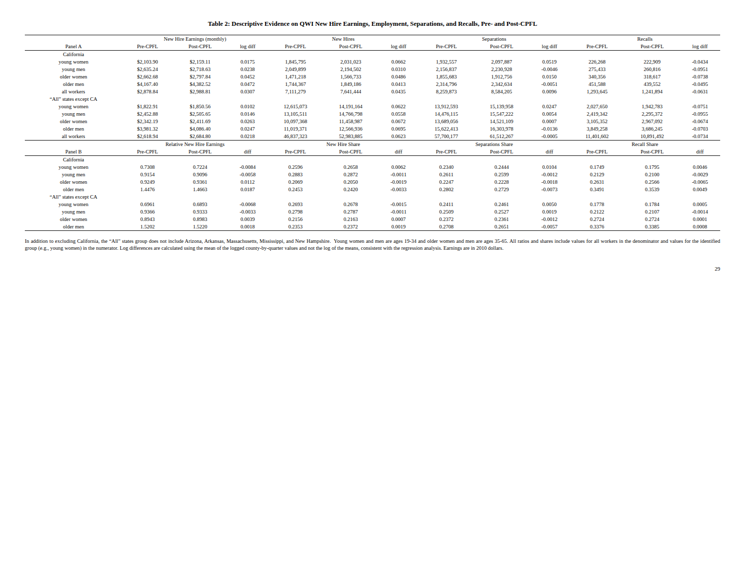Table 2: Descriptive Evidence on QWI New Hire Earnings, Employment, Separations, and Recalls, Pre- and Post-CPFL
| | New Hire Earnings (monthly) | New Hires | Separations | Recalls |
| --- | --- | --- | --- | --- |
| Panel A | Pre-CPFL | Post-CPFL | log diff | Pre-CPFL | Post-CPFL | log diff | Pre-CPFL | Post-CPFL | log diff | Pre-CPFL | Post-CPFL | log diff |
| California | | | | | | | | | | | | |
| young women | $2,103.90 | $2,159.11 | 0.0175 | 1,845,795 | 2,031,023 | 0.0662 | 1,932,557 | 2,097,887 | 0.0519 | 226,268 | 222,909 | -0.0434 |
| young men | $2,635.24 | $2,718.63 | 0.0238 | 2,049,899 | 2,194,502 | 0.0310 | 2,156,837 | 2,230,928 | -0.0046 | 275,433 | 260,816 | -0.0951 |
| older women | $2,662.68 | $2,797.84 | 0.0452 | 1,471,218 | 1,566,733 | 0.0486 | 1,855,683 | 1,912,756 | 0.0150 | 340,356 | 318,617 | -0.0738 |
| older men | $4,167.40 | $4,382.52 | 0.0472 | 1,744,367 | 1,849,186 | 0.0413 | 2,314,796 | 2,342,634 | -0.0051 | 451,588 | 439,552 | -0.0495 |
| all workers | $2,878.84 | $2,988.81 | 0.0307 | 7,111,279 | 7,641,444 | 0.0435 | 8,259,873 | 8,584,205 | 0.0096 | 1,293,645 | 1,241,894 | -0.0631 |
| “All” states except CA | | | | | | | | | | | | |
| young women | $1,822.91 | $1,850.56 | 0.0102 | 12,615,073 | 14,191,164 | 0.0622 | 13,912,593 | 15,139,958 | 0.0247 | 2,027,650 | 1,942,783 | -0.0751 |
| young men | $2,452.88 | $2,505.65 | 0.0146 | 13,105,511 | 14,766,798 | 0.0558 | 14,476,115 | 15,547,222 | 0.0054 | 2,419,342 | 2,295,372 | -0.0955 |
| older women | $2,342.19 | $2,411.69 | 0.0263 | 10,097,368 | 11,458,987 | 0.0672 | 13,689,056 | 14,521,109 | 0.0007 | 3,105,352 | 2,967,092 | -0.0674 |
| older men | $3,981.32 | $4,086.40 | 0.0247 | 11,019,371 | 12,566,936 | 0.0695 | 15,622,413 | 16,303,978 | -0.0136 | 3,849,258 | 3,686,245 | -0.0703 |
| all workers | $2,618.94 | $2,684.80 | 0.0218 | 46,837,323 | 52,983,885 | 0.0623 | 57,700,177 | 61,512,267 | -0.0005 | 11,401,602 | 10,891,492 | -0.0734 |
| | Relative New Hire Earnings | New Hire Share | Separations Share | Recall Share |
| Panel B | Pre-CPFL | Post-CPFL | diff | Pre-CPFL | Post-CPFL | diff | Pre-CPFL | Post-CPFL | diff | Pre-CPFL | Post-CPFL | diff |
| California | | | | | | | | | | | | |
| young women | 0.7308 | 0.7224 | -0.0084 | 0.2596 | 0.2658 | 0.0062 | 0.2340 | 0.2444 | 0.0104 | 0.1749 | 0.1795 | 0.0046 |
| young men | 0.9154 | 0.9096 | -0.0058 | 0.2883 | 0.2872 | -0.0011 | 0.2611 | 0.2599 | -0.0012 | 0.2129 | 0.2100 | -0.0029 |
| older women | 0.9249 | 0.9361 | 0.0112 | 0.2069 | 0.2050 | -0.0019 | 0.2247 | 0.2228 | -0.0018 | 0.2631 | 0.2566 | -0.0065 |
| older men | 1.4476 | 1.4663 | 0.0187 | 0.2453 | 0.2420 | -0.0033 | 0.2802 | 0.2729 | -0.0073 | 0.3491 | 0.3539 | 0.0049 |
| “All” states except CA | | | | | | | | | | | | |
| young women | 0.6961 | 0.6893 | -0.0068 | 0.2693 | 0.2678 | -0.0015 | 0.2411 | 0.2461 | 0.0050 | 0.1778 | 0.1784 | 0.0005 |
| young men | 0.9366 | 0.9333 | -0.0033 | 0.2798 | 0.2787 | -0.0011 | 0.2509 | 0.2527 | 0.0019 | 0.2122 | 0.2107 | -0.0014 |
| older women | 0.8943 | 0.8983 | 0.0039 | 0.2156 | 0.2163 | 0.0007 | 0.2372 | 0.2361 | -0.0012 | 0.2724 | 0.2724 | 0.0001 |
| older men | 1.5202 | 1.5220 | 0.0018 | 0.2353 | 0.2372 | 0.0019 | 0.2708 | 0.2651 | -0.0057 | 0.3376 | 0.3385 | 0.0008 |
In addition to excluding California, the “All” states group does not include Arizona, Arkansas, Massachusetts, Mississippi, and New Hampshire. Young women and men are ages 19-34 and older women and men are ages 35-65. All ratios and shares include values for all workers in the denominator and values for the identified group (e.g., young women) in the numerator. Log differences are calculated using the mean of the logged county-by-quarter values and not the log of the means, consistent with the regression analysis. Earnings are in 2010 dollars.
29